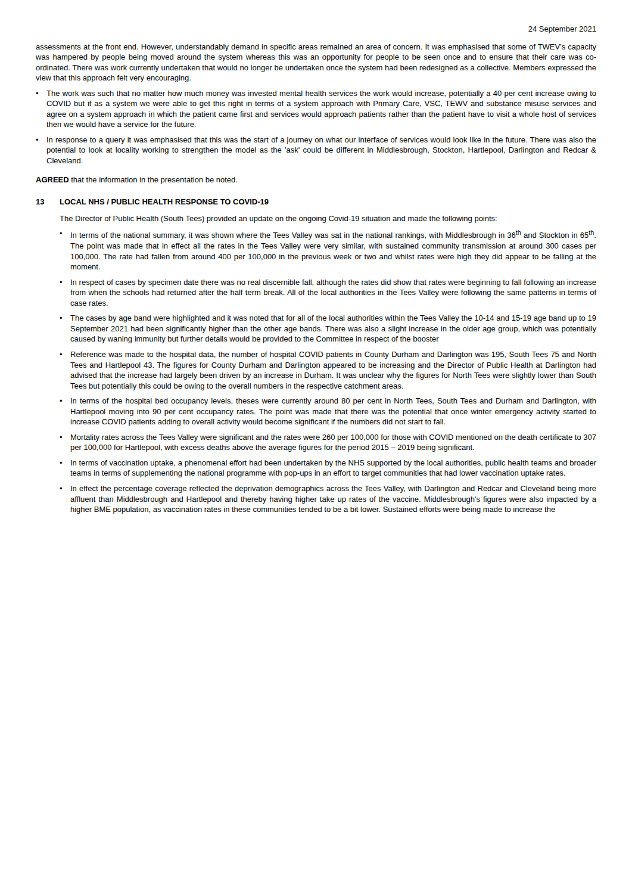24 September 2021
assessments at the front end. However, understandably demand in specific areas remained an area of concern. It was emphasised that some of TWEV's capacity was hampered by people being moved around the system whereas this was an opportunity for people to be seen once and to ensure that their care was co-ordinated. There was work currently undertaken that would no longer be undertaken once the system had been redesigned as a collective. Members expressed the view that this approach felt very encouraging.
The work was such that no matter how much money was invested mental health services the work would increase, potentially a 40 per cent increase owing to COVID but if as a system we were able to get this right in terms of a system approach with Primary Care, VSC, TEWV and substance misuse services and agree on a system approach in which the patient came first and services would approach patients rather than the patient have to visit a whole host of services then we would have a service for the future.
In response to a query it was emphasised that this was the start of a journey on what our interface of services would look like in the future. There was also the potential to look at locality working to strengthen the model as the 'ask' could be different in Middlesbrough, Stockton, Hartlepool, Darlington and Redcar & Cleveland.
AGREED that the information in the presentation be noted.
13
Local NHS / Public Health Response to Covid-19
The Director of Public Health (South Tees) provided an update on the ongoing Covid-19 situation and made the following points:
In terms of the national summary, it was shown where the Tees Valley was sat in the national rankings, with Middlesbrough in 36th and Stockton in 65th. The point was made that in effect all the rates in the Tees Valley were very similar, with sustained community transmission at around 300 cases per 100,000. The rate had fallen from around 400 per 100,000 in the previous week or two and whilst rates were high they did appear to be falling at the moment.
In respect of cases by specimen date there was no real discernible fall, although the rates did show that rates were beginning to fall following an increase from when the schools had returned after the half term break. All of the local authorities in the Tees Valley were following the same patterns in terms of case rates.
The cases by age band were highlighted and it was noted that for all of the local authorities within the Tees Valley the 10-14 and 15-19 age band up to 19 September 2021 had been significantly higher than the other age bands. There was also a slight increase in the older age group, which was potentially caused by waning immunity but further details would be provided to the Committee in respect of the booster
Reference was made to the hospital data, the number of hospital COVID patients in County Durham and Darlington was 195, South Tees 75 and North Tees and Hartlepool 43. The figures for County Durham and Darlington appeared to be increasing and the Director of Public Health at Darlington had advised that the increase had largely been driven by an increase in Durham. It was unclear why the figures for North Tees were slightly lower than South Tees but potentially this could be owing to the overall numbers in the respective catchment areas.
In terms of the hospital bed occupancy levels, theses were currently around 80 per cent in North Tees, South Tees and Durham and Darlington, with Hartlepool moving into 90 per cent occupancy rates. The point was made that there was the potential that once winter emergency activity started to increase COVID patients adding to overall activity would become significant if the numbers did not start to fall.
Mortality rates across the Tees Valley were significant and the rates were 260 per 100,000 for those with COVID mentioned on the death certificate to 307 per 100,000 for Hartlepool, with excess deaths above the average figures for the period 2015 – 2019 being significant.
In terms of vaccination uptake, a phenomenal effort had been undertaken by the NHS supported by the local authorities, public health teams and broader teams in terms of supplementing the national programme with pop-ups in an effort to target communities that had lower vaccination uptake rates.
In effect the percentage coverage reflected the deprivation demographics across the Tees Valley, with Darlington and Redcar and Cleveland being more affluent than Middlesbrough and Hartlepool and thereby having higher take up rates of the vaccine. Middlesbrough's figures were also impacted by a higher BME population, as vaccination rates in these communities tended to be a bit lower. Sustained efforts were being made to increase the